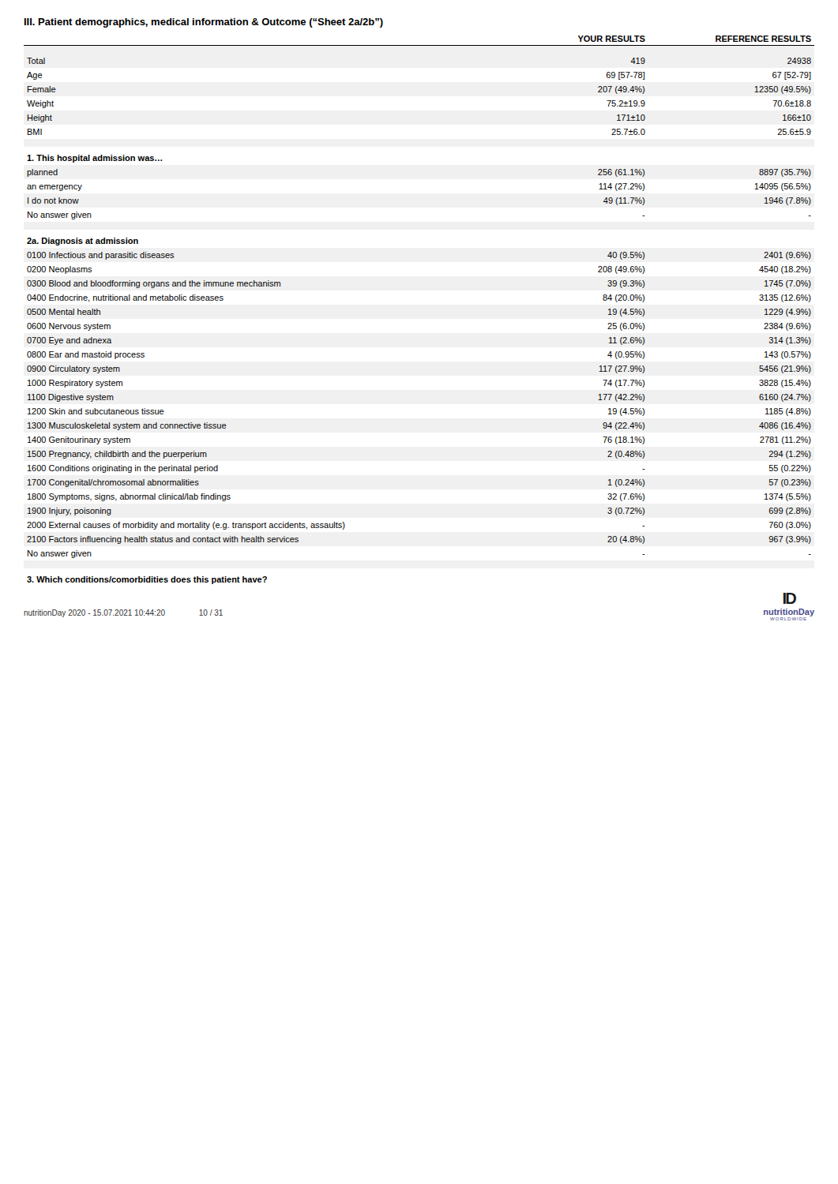III. Patient demographics, medical information & Outcome (“Sheet 2a/2b”)
| | YOUR RESULTS | REFERENCE RESULTS |
| --- | --- | --- |
| Total | 419 | 24938 |
| Age | 69 [57-78] | 67 [52-79] |
| Female | 207 (49.4%) | 12350 (49.5%) |
| Weight | 75.2±19.9 | 70.6±18.8 |
| Height | 171±10 | 166±10 |
| BMI | 25.7±6.0 | 25.6±5.9 |
| 1. This hospital admission was… | | |
| planned | 256 (61.1%) | 8897 (35.7%) |
| an emergency | 114 (27.2%) | 14095 (56.5%) |
| I do not know | 49 (11.7%) | 1946 (7.8%) |
| No answer given | - | - |
| 2a. Diagnosis at admission | | |
| 0100 Infectious and parasitic diseases | 40 (9.5%) | 2401 (9.6%) |
| 0200 Neoplasms | 208 (49.6%) | 4540 (18.2%) |
| 0300 Blood and bloodforming organs and the immune mechanism | 39 (9.3%) | 1745 (7.0%) |
| 0400 Endocrine, nutritional and metabolic diseases | 84 (20.0%) | 3135 (12.6%) |
| 0500 Mental health | 19 (4.5%) | 1229 (4.9%) |
| 0600 Nervous system | 25 (6.0%) | 2384 (9.6%) |
| 0700 Eye and adnexa | 11 (2.6%) | 314 (1.3%) |
| 0800 Ear and mastoid process | 4 (0.95%) | 143 (0.57%) |
| 0900 Circulatory system | 117 (27.9%) | 5456 (21.9%) |
| 1000 Respiratory system | 74 (17.7%) | 3828 (15.4%) |
| 1100 Digestive system | 177 (42.2%) | 6160 (24.7%) |
| 1200 Skin and subcutaneous tissue | 19 (4.5%) | 1185 (4.8%) |
| 1300 Musculoskeletal system and connective tissue | 94 (22.4%) | 4086 (16.4%) |
| 1400 Genitourinary system | 76 (18.1%) | 2781 (11.2%) |
| 1500 Pregnancy, childbirth and the puerperium | 2 (0.48%) | 294 (1.2%) |
| 1600 Conditions originating in the perinatal period | - | 55 (0.22%) |
| 1700 Congenital/chromosomal abnormalities | 1 (0.24%) | 57 (0.23%) |
| 1800 Symptoms, signs, abnormal clinical/lab findings | 32 (7.6%) | 1374 (5.5%) |
| 1900 Injury, poisoning | 3 (0.72%) | 699 (2.8%) |
| 2000 External causes of morbidity and mortality (e.g. transport accidents, assaults) | - | 760 (3.0%) |
| 2100 Factors influencing health status and contact with health services | 20 (4.8%) | 967 (3.9%) |
| No answer given | - | - |
| 3. Which conditions/comorbidities does this patient have? | | |
nutritionDay 2020 - 15.07.2021 10:44:20 10 / 31
ID
nutritionDay
WORLDWIDE